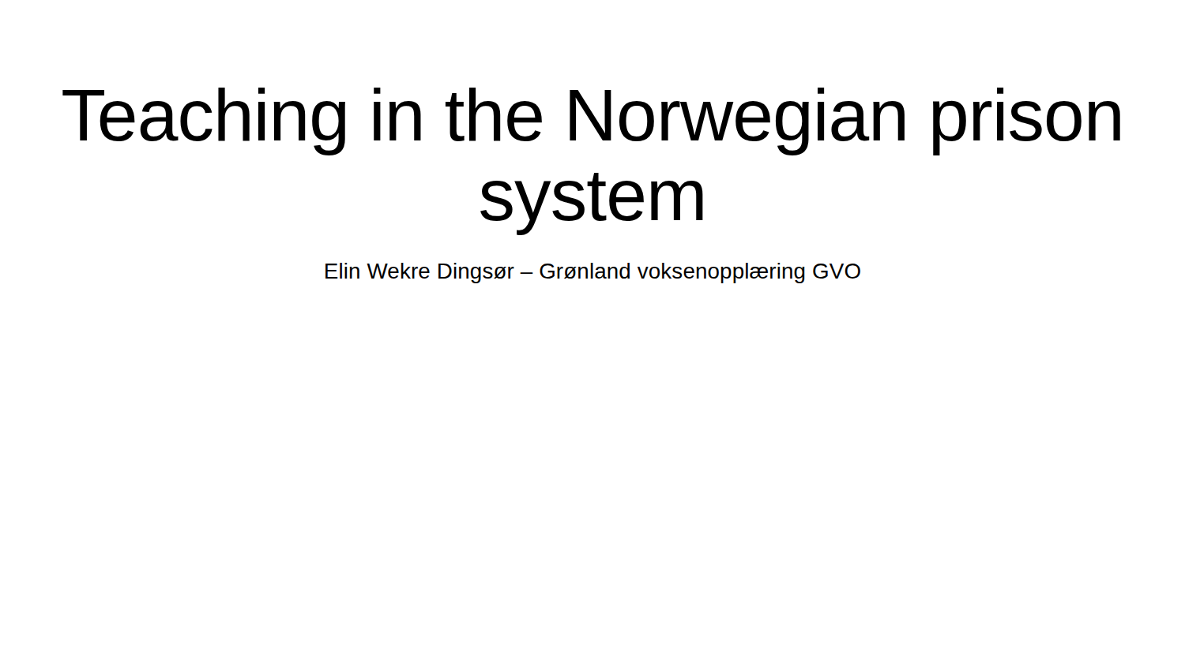Teaching in the Norwegian prison system
Elin Wekre Dingsør – Grønland voksenopplæring GVO